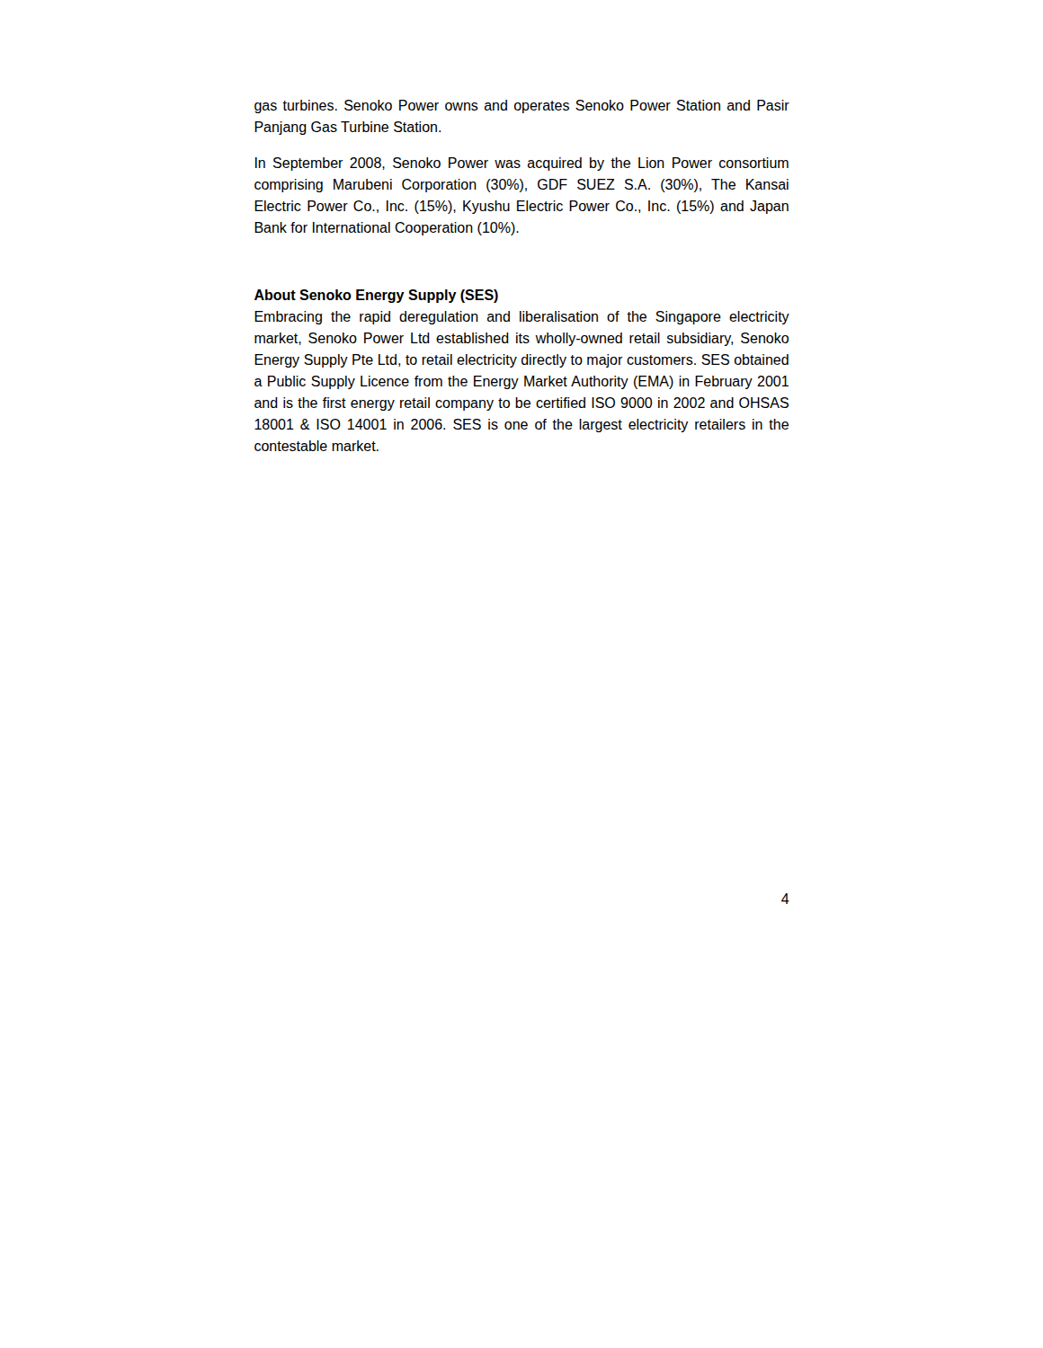gas turbines. Senoko Power owns and operates Senoko Power Station and Pasir Panjang Gas Turbine Station.
In September 2008, Senoko Power was acquired by the Lion Power consortium comprising Marubeni Corporation (30%), GDF SUEZ S.A. (30%), The Kansai Electric Power Co., Inc. (15%), Kyushu Electric Power Co., Inc. (15%) and Japan Bank for International Cooperation (10%).
About Senoko Energy Supply (SES)
Embracing the rapid deregulation and liberalisation of the Singapore electricity market, Senoko Power Ltd established its wholly-owned retail subsidiary, Senoko Energy Supply Pte Ltd, to retail electricity directly to major customers. SES obtained a Public Supply Licence from the Energy Market Authority (EMA) in February 2001 and is the first energy retail company to be certified ISO 9000 in 2002 and OHSAS 18001 & ISO 14001 in 2006. SES is one of the largest electricity retailers in the contestable market.
4